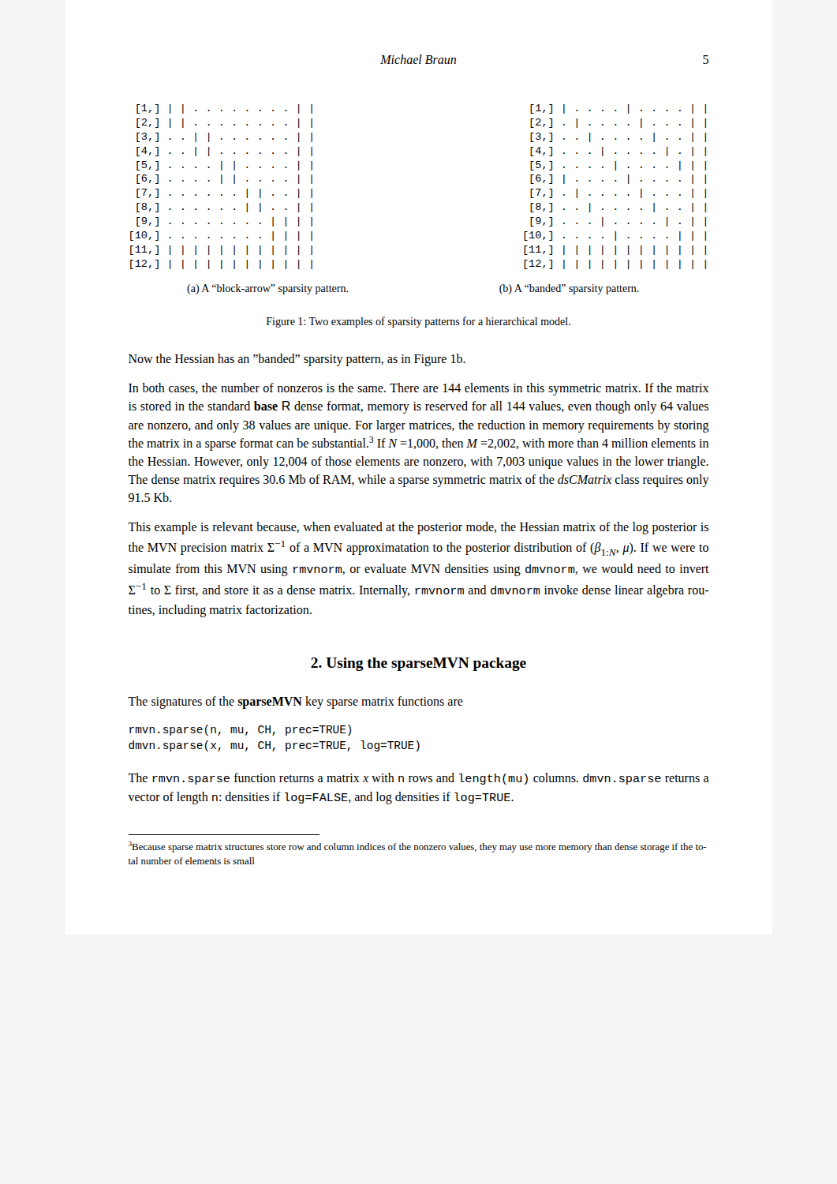Michael Braun 5
[1,] | | . . . . . . . . | | [2,] | | . . . . . . . . | | [3,] . . | | . . . . . . | | [4,] . . | | . . . . . . | | [5,] . . . . | | . . . . | | [6,] . . . . | | . . . . | | [7,] . . . . . . | | . . | | [8,] . . . . . . | | . . | | [9,] . . . . . . . . | | | | [10,] . . . . . . . . | | | | [11,] | | | | | | | | | | | | [12,] | | | | | | | | | | | |
[1,] | . . . . | . . . . | | [2,] . | . . . . | . . . | | [3,] . . | . . . . | . . | | [4,] . . . | . . . . | . | | [5,] . . . . | . . . . | | | [6,] | . . . . | . . . . | | [7,] . | . . . . | . . . | | [8,] . . | . . . . | . . | | [9,] . . . | . . . . | . | | [10,] . . . . | . . . . | | | [11,] | | | | | | | | | | | | [12,] | | | | | | | | | | | |
(a) A “block-arrow” sparsity pattern.
(b) A “banded” sparsity pattern.
Figure 1: Two examples of sparsity patterns for a hierarchical model.
Now the Hessian has an ”banded” sparsity pattern, as in Figure 1b.
In both cases, the number of nonzeros is the same. There are 144 elements in this symmetric matrix. If the matrix is stored in the standard base R dense format, memory is reserved for all 144 values, even though only 64 values are nonzero, and only 38 values are unique. For larger matrices, the reduction in memory requirements by storing the matrix in a sparse format can be substantial.3 If N =1,000, then M =2,002, with more than 4 million elements in the Hessian. However, only 12,004 of those elements are nonzero, with 7,003 unique values in the lower triangle. The dense matrix requires 30.6 Mb of RAM, while a sparse symmetric matrix of the dsCMatrix class requires only 91.5 Kb.
This example is relevant because, when evaluated at the posterior mode, the Hessian matrix of the log posterior is the MVN precision matrix Σ−1 of a MVN approximatation to the posterior distribution of (β1:N, μ). If we were to simulate from this MVN using rmvnorm, or evaluate MVN densities using dmvnorm, we would need to invert Σ−1 to Σ first, and store it as a dense matrix. Internally, rmvnorm and dmvnorm invoke dense linear algebra routines, including matrix factorization.
2. Using the sparseMVN package
The signatures of the sparseMVN key sparse matrix functions are
rmvn.sparse(n, mu, CH, prec=TRUE)
dmvn.sparse(x, mu, CH, prec=TRUE, log=TRUE)
The rmvn.sparse function returns a matrix x with n rows and length(mu) columns. dmvn.sparse returns a vector of length n: densities if log=FALSE, and log densities if log=TRUE.
3Because sparse matrix structures store row and column indices of the nonzero values, they may use more memory than dense storage if the total number of elements is small